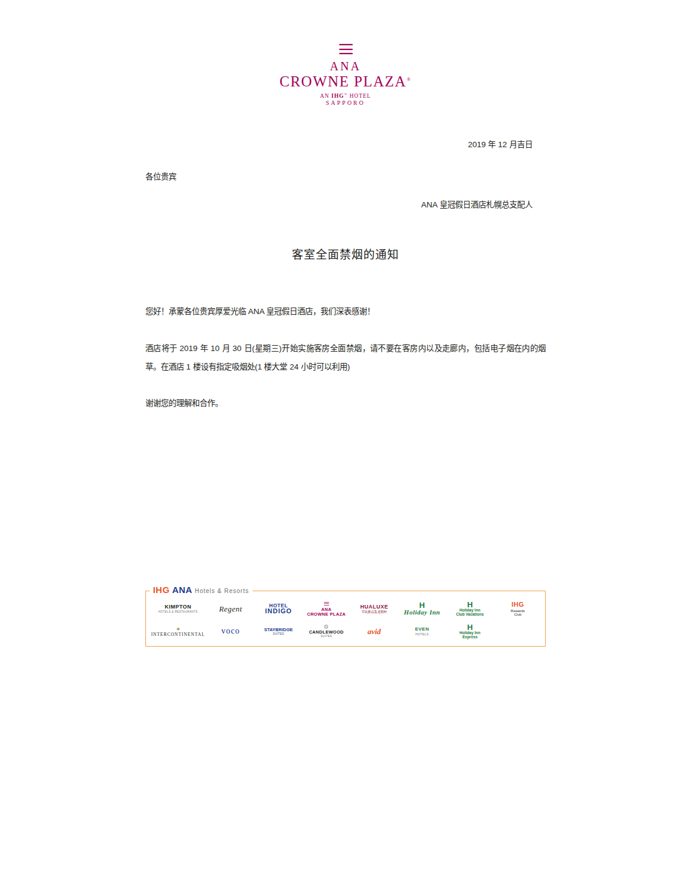☰ ANA CROWNE PLAZA® AN IHG® HOTEL SAPPORO
2019 年 12 月吉日
各位贵宾
ANA 皇冠假日酒店札幌总支配人
客室全面禁烟的通知
您好！承蒙各位贵宾厚爱光临 ANA 皇冠假日酒店，我们深表感谢！
酒店将于 2019 年 10 月 30 日(星期三)开始实施客房全面禁烟，请不要在客房内以及走廊内，包括电子烟在内的烟草。在酒店 1 楼设有指定吸烟处(1 楼大堂 24 小时可以利用)
谢谢您的理解和合作。
IHG ANA Hotels & Resorts
KIMPTON Hotels & Restaurants
Regent
HOTELINDIGO
☰ ANA
CROWNE PLAZA
HUALUXE 华邑酒店及度假村
H Holiday Inn
H Holiday Inn
Club Vacations
IHG Rewards
Club
✦ INTERCONTINENTAL
voco
STAYBRIDGE SUITES
☉ CANDLEWOOD SUITES
avid
EVEN HOTELS
H Holiday Inn
Express